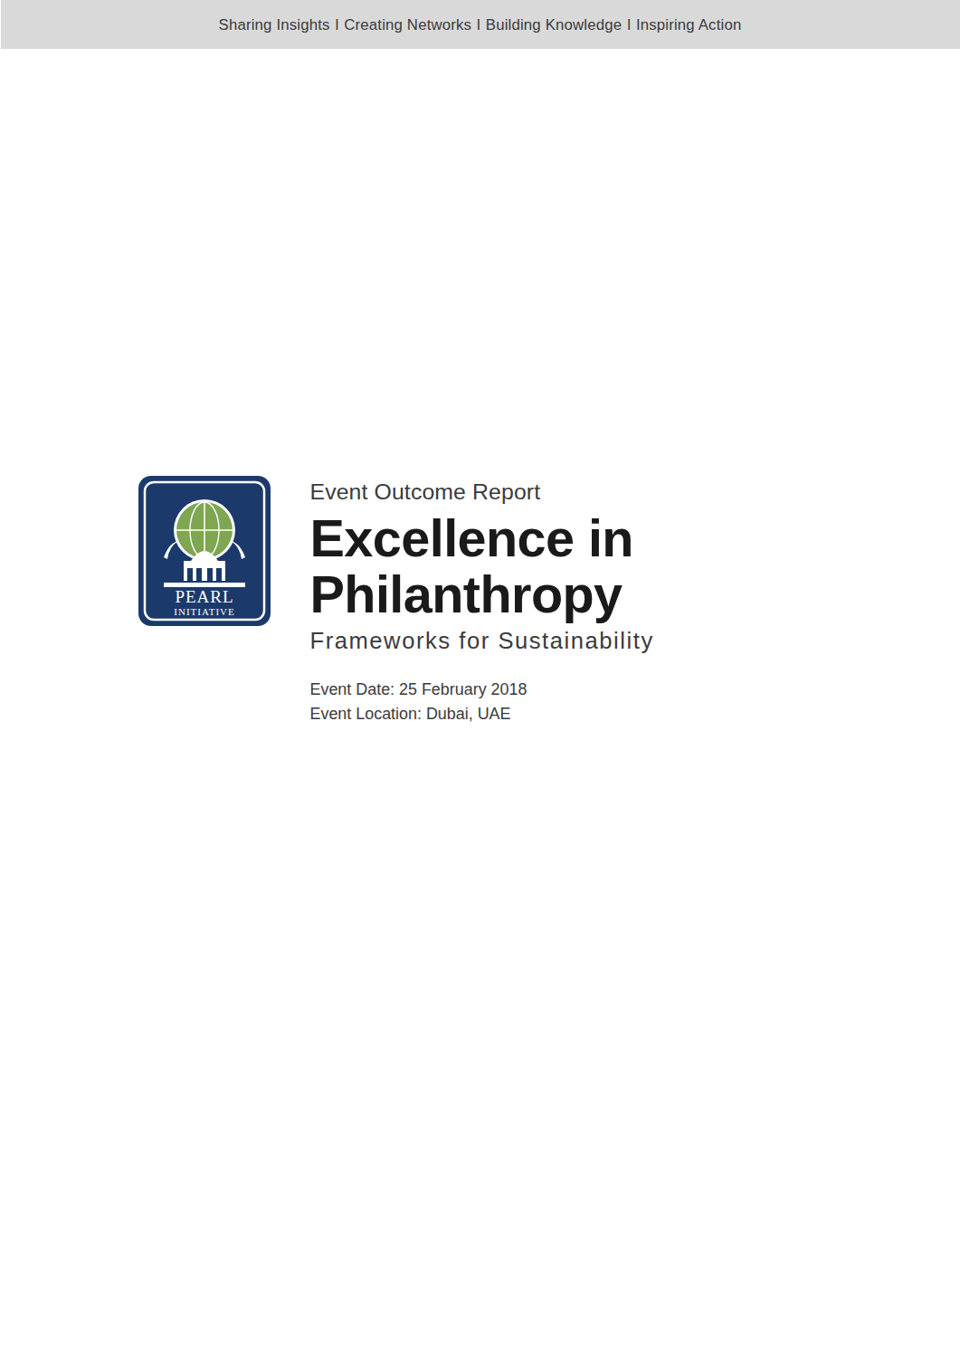Sharing Insightsl Creating Networksl Building Knowledgel Inspiring Action
Pearl Initiative PEARL INITIATIVE
Event Outcome Report
Excellence in
Philanthropy
Frameworks for Sustainability
Event Date: 25 February 2018 Event Location: Dubai, UAE